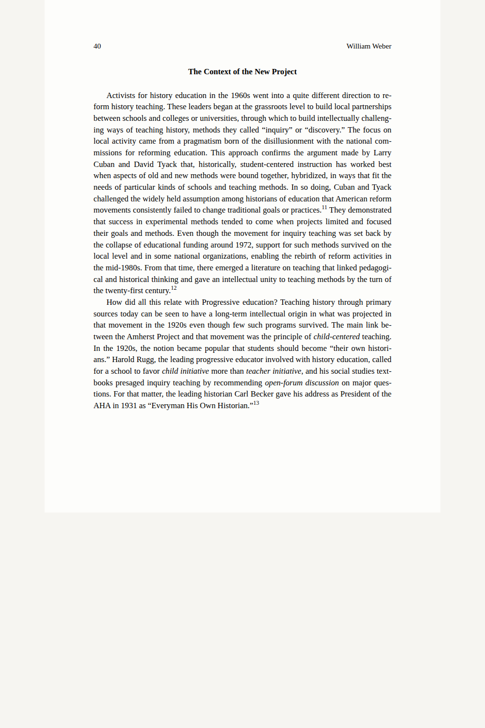40 William Weber
The Context of the New Project
Activists for history education in the 1960s went into a quite different direction to reform history teaching. These leaders began at the grassroots level to build local partnerships between schools and colleges or universities, through which to build intellectually challenging ways of teaching history, methods they called “inquiry” or “discovery.” The focus on local activity came from a pragmatism born of the disillusionment with the national commissions for reforming education. This approach confirms the argument made by Larry Cuban and David Tyack that, historically, student-centered instruction has worked best when aspects of old and new methods were bound together, hybridized, in ways that fit the needs of particular kinds of schools and teaching methods. In so doing, Cuban and Tyack challenged the widely held assumption among historians of education that American reform movements consistently failed to change traditional goals or practices.11 They demonstrated that success in experimental methods tended to come when projects limited and focused their goals and methods. Even though the movement for inquiry teaching was set back by the collapse of educational funding around 1972, support for such methods survived on the local level and in some national organizations, enabling the rebirth of reform activities in the mid-1980s. From that time, there emerged a literature on teaching that linked pedagogical and historical thinking and gave an intellectual unity to teaching methods by the turn of the twenty-first century.12
How did all this relate with Progressive education? Teaching history through primary sources today can be seen to have a long-term intellectual origin in what was projected in that movement in the 1920s even though few such programs survived. The main link between the Amherst Project and that movement was the principle of child-centered teaching. In the 1920s, the notion became popular that students should become “their own historians.” Harold Rugg, the leading progressive educator involved with history education, called for a school to favor child initiative more than teacher initiative, and his social studies textbooks presaged inquiry teaching by recommending open-forum discussion on major questions. For that matter, the leading historian Carl Becker gave his address as President of the AHA in 1931 as “Everyman His Own Historian.”13